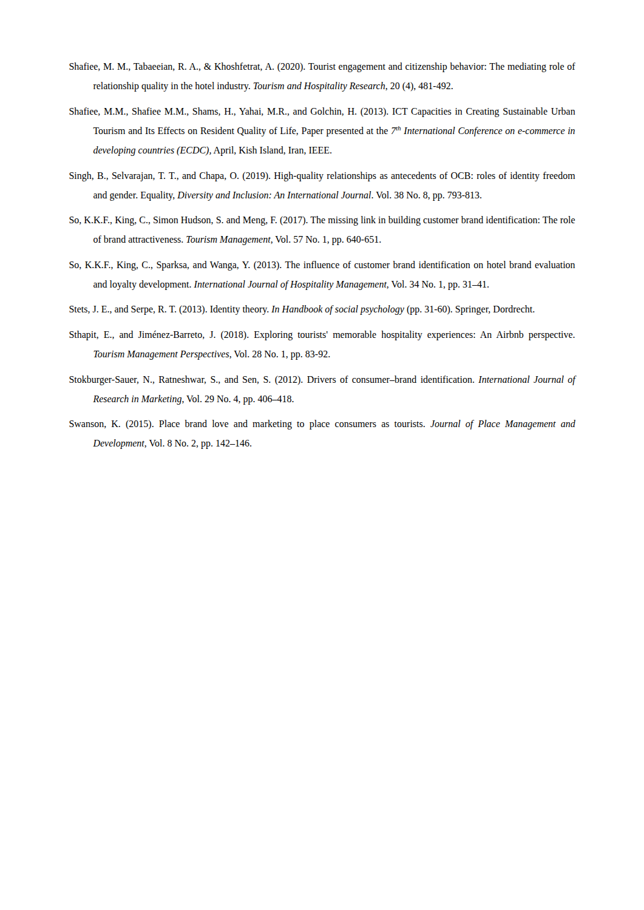Shafiee, M. M., Tabaeeian, R. A., & Khoshfetrat, A. (2020). Tourist engagement and citizenship behavior: The mediating role of relationship quality in the hotel industry. Tourism and Hospitality Research, 20 (4), 481-492.
Shafiee, M.M., Shafiee M.M., Shams, H., Yahai, M.R., and Golchin, H. (2013). ICT Capacities in Creating Sustainable Urban Tourism and Its Effects on Resident Quality of Life, Paper presented at the 7th International Conference on e-commerce in developing countries (ECDC), April, Kish Island, Iran, IEEE.
Singh, B., Selvarajan, T. T., and Chapa, O. (2019). High-quality relationships as antecedents of OCB: roles of identity freedom and gender. Equality, Diversity and Inclusion: An International Journal. Vol. 38 No. 8, pp. 793-813.
So, K.K.F., King, C., Simon Hudson, S. and Meng, F. (2017). The missing link in building customer brand identification: The role of brand attractiveness. Tourism Management, Vol. 57 No. 1, pp. 640-651.
So, K.K.F., King, C., Sparksa, and Wanga, Y. (2013). The influence of customer brand identification on hotel brand evaluation and loyalty development. International Journal of Hospitality Management, Vol. 34 No. 1, pp. 31–41.
Stets, J. E., and Serpe, R. T. (2013). Identity theory. In Handbook of social psychology (pp. 31-60). Springer, Dordrecht.
Sthapit, E., and Jiménez-Barreto, J. (2018). Exploring tourists' memorable hospitality experiences: An Airbnb perspective. Tourism Management Perspectives, Vol. 28 No. 1, pp. 83-92.
Stokburger-Sauer, N., Ratneshwar, S., and Sen, S. (2012). Drivers of consumer–brand identification. International Journal of Research in Marketing, Vol. 29 No. 4, pp. 406–418.
Swanson, K. (2015). Place brand love and marketing to place consumers as tourists. Journal of Place Management and Development, Vol. 8 No. 2, pp. 142–146.